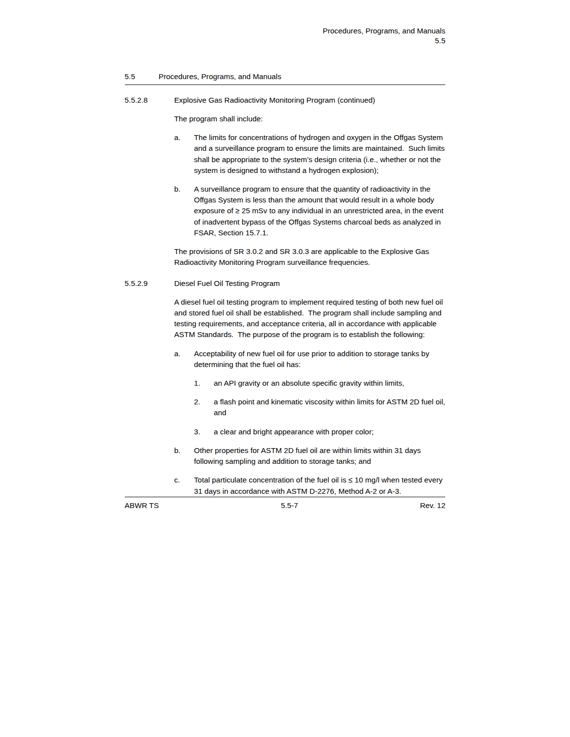Procedures, Programs, and Manuals
5.5
5.5 Procedures, Programs, and Manuals
5.5.2.8 Explosive Gas Radioactivity Monitoring Program (continued)
The program shall include:
a. The limits for concentrations of hydrogen and oxygen in the Offgas System and a surveillance program to ensure the limits are maintained. Such limits shall be appropriate to the system’s design criteria (i.e., whether or not the system is designed to withstand a hydrogen explosion);
b. A surveillance program to ensure that the quantity of radioactivity in the Offgas System is less than the amount that would result in a whole body exposure of ≥ 25 mSv to any individual in an unrestricted area, in the event of inadvertent bypass of the Offgas Systems charcoal beds as analyzed in FSAR, Section 15.7.1.
The provisions of SR 3.0.2 and SR 3.0.3 are applicable to the Explosive Gas Radioactivity Monitoring Program surveillance frequencies.
5.5.2.9 Diesel Fuel Oil Testing Program
A diesel fuel oil testing program to implement required testing of both new fuel oil and stored fuel oil shall be established. The program shall include sampling and testing requirements, and acceptance criteria, all in accordance with applicable ASTM Standards. The purpose of the program is to establish the following:
a. Acceptability of new fuel oil for use prior to addition to storage tanks by determining that the fuel oil has:
1. an API gravity or an absolute specific gravity within limits,
2. a flash point and kinematic viscosity within limits for ASTM 2D fuel oil, and
3. a clear and bright appearance with proper color;
b. Other properties for ASTM 2D fuel oil are within limits within 31 days following sampling and addition to storage tanks; and
c. Total particulate concentration of the fuel oil is ≤ 10 mg/l when tested every 31 days in accordance with ASTM D-2276, Method A-2 or A-3.
ABWR TS
5.5-7
Rev. 12